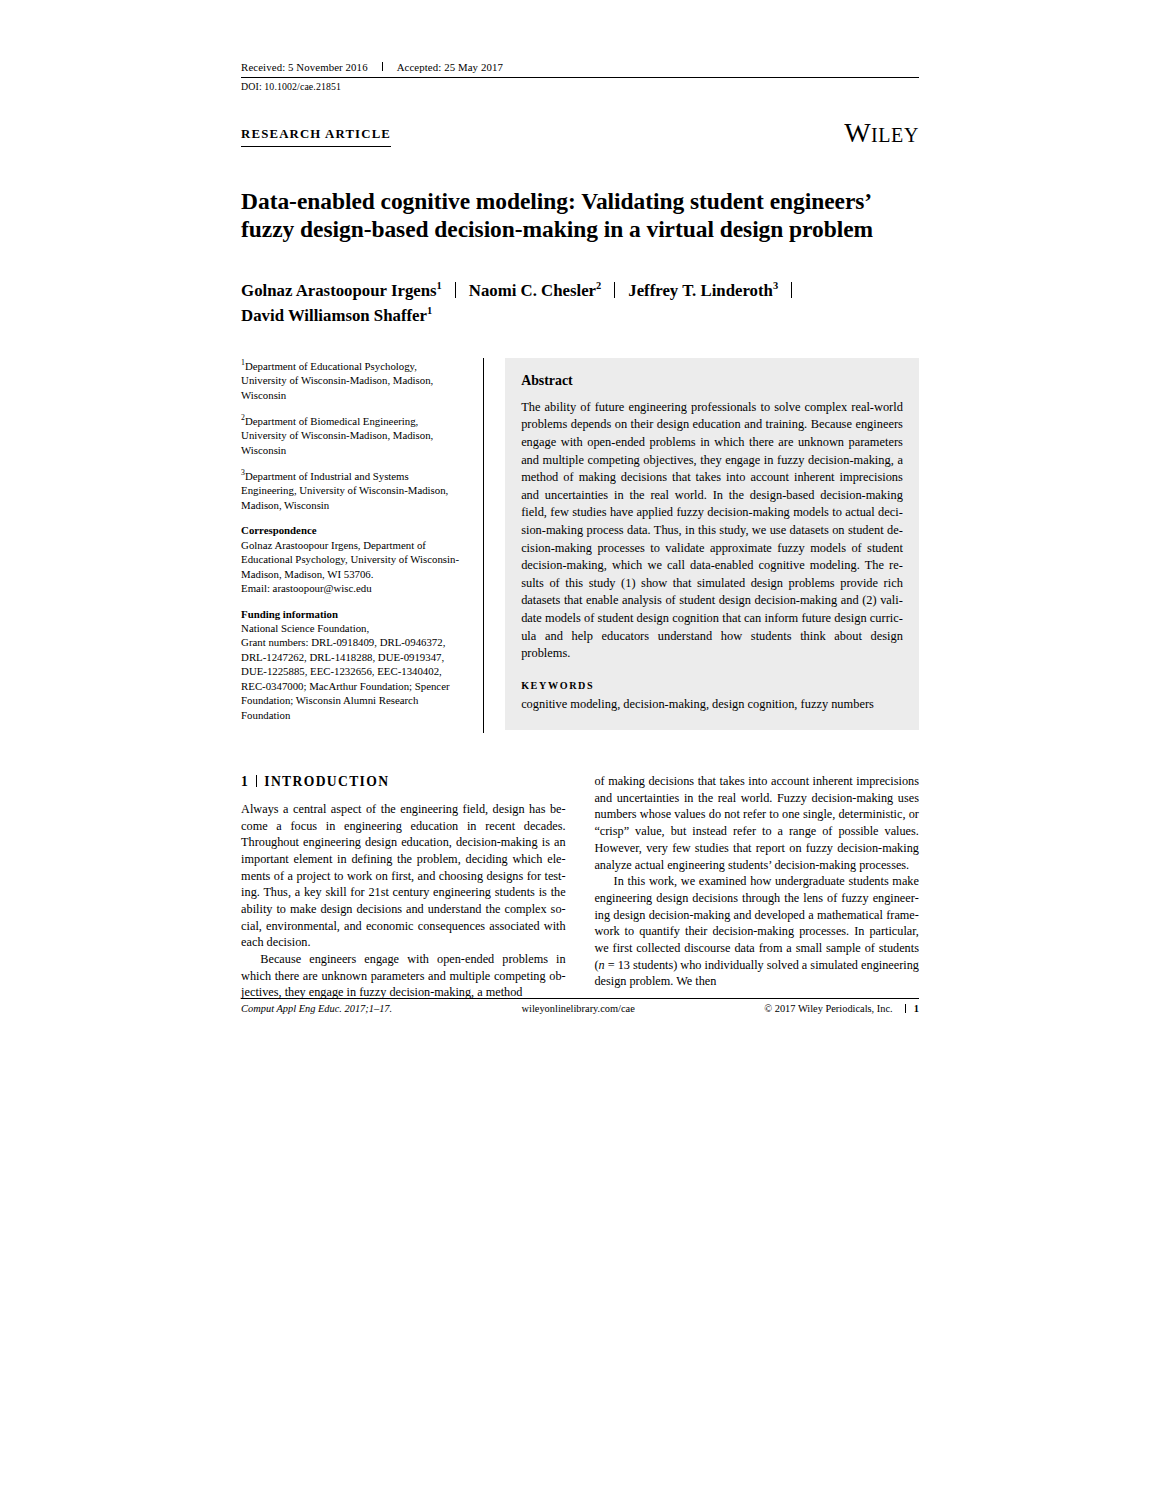Received: 5 November 2016 Accepted: 25 May 2017
DOI: 10.1002/cae.21851
Research Article
Wiley
Data-enabled cognitive modeling: Validating student engineers’
fuzzy design-based decision-making in a virtual design problem
Golnaz Arastoopour Irgens1 Naomi C. Chesler2 Jeffrey T. Linderoth3
David Williamson Shaffer1
1Department of Educational Psychology, University of Wisconsin-Madison, Madison, Wisconsin
2Department of Biomedical Engineering, University of Wisconsin-Madison, Madison, Wisconsin
3Department of Industrial and Systems Engineering, University of Wisconsin-Madison, Madison, Wisconsin
Correspondence
Golnaz Arastoopour Irgens, Department of Educational Psychology, University of Wisconsin-Madison, Madison, WI 53706.
Email: arastoopour@wisc.edu
Funding information
National Science Foundation,
Grant numbers: DRL-0918409, DRL-0946372, DRL-1247262, DRL-1418288, DUE-0919347, DUE-1225885, EEC-1232656, EEC-1340402, REC-0347000; MacArthur Foundation; Spencer Foundation; Wisconsin Alumni Research Foundation
Abstract
The ability of future engineering professionals to solve complex real-world problems depends on their design education and training. Because engineers engage with open-ended problems in which there are unknown parameters and multiple competing objectives, they engage in fuzzy decision-making, a method of making decisions that takes into account inherent imprecisions and uncertainties in the real world. In the design-based decision-making field, few studies have applied fuzzy decision-making models to actual decision-making process data. Thus, in this study, we use datasets on student decision-making processes to validate approximate fuzzy models of student decision-making, which we call data-enabled cognitive modeling. The results of this study (1) show that simulated design problems provide rich datasets that enable analysis of student design decision-making and (2) validate models of student design cognition that can inform future design curricula and help educators understand how students think about design problems.
KEYWORDS
cognitive modeling, decision-making, design cognition, fuzzy numbers
1 INTRODUCTION
Always a central aspect of the engineering field, design has become a focus in engineering education in recent decades. Throughout engineering design education, decision-making is an important element in defining the problem, deciding which elements of a project to work on first, and choosing designs for testing. Thus, a key skill for 21st century engineering students is the ability to make design decisions and understand the complex social, environmental, and economic consequences associated with each decision.
Because engineers engage with open-ended problems in which there are unknown parameters and multiple competing objectives, they engage in fuzzy decision-making, a method
of making decisions that takes into account inherent imprecisions and uncertainties in the real world. Fuzzy decision-making uses numbers whose values do not refer to one single, deterministic, or “crisp” value, but instead refer to a range of possible values. However, very few studies that report on fuzzy decision-making analyze actual engineering students’ decision-making processes.
In this work, we examined how undergraduate students make engineering design decisions through the lens of fuzzy engineering design decision-making and developed a mathematical framework to quantify their decision-making processes. In particular, we first collected discourse data from a small sample of students (n = 13 students) who individually solved a simulated engineering design problem. We then
Comput Appl Eng Educ. 2017;1–17.
wileyonlinelibrary.com/cae
© 2017 Wiley Periodicals, Inc. 1